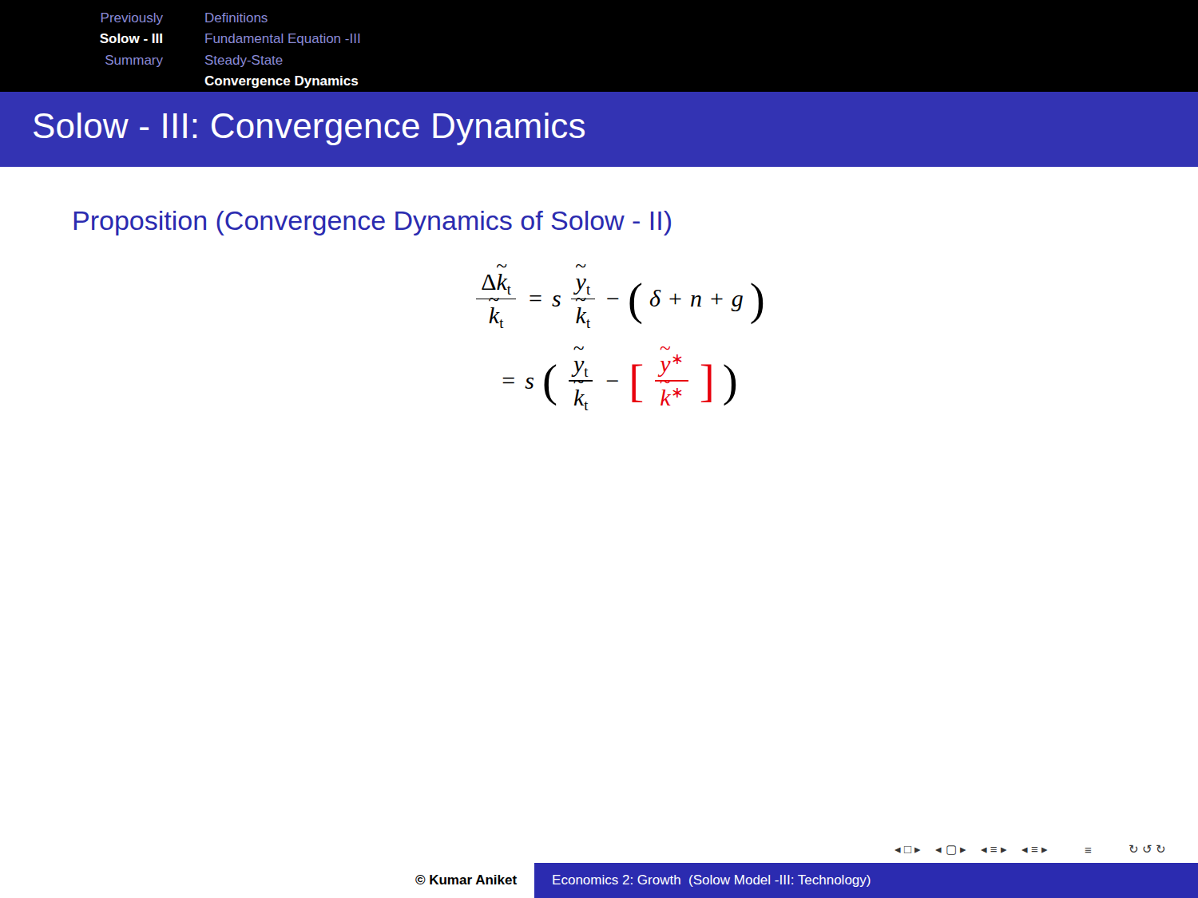Previously
Solow - III
Summary
Definitions
Fundamental Equation -III
Steady-State
Convergence Dynamics
Solow - III: Convergence Dynamics
Proposition (Convergence Dynamics of Solow - II)
Δ~kt ~kt = s ~yt ~kt − ( δ+n+g )
= s ( ~yt ~kt − [ ~y∗ ~k∗ ] )
◂ □ ▸ ◂ ▢ ▸ ◂ ≡ ▸ ◂ ≡ ▸ ≡ ↻ ↺ ↻
© Kumar Aniket
Economics 2: Growth (Solow Model -III: Technology)